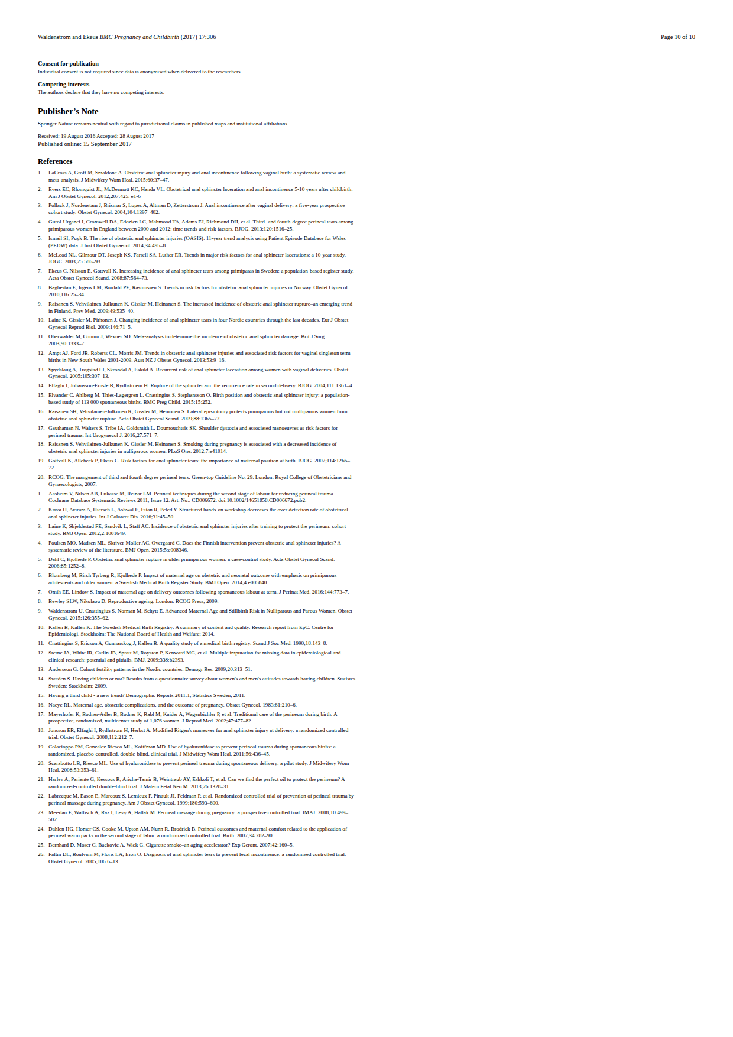Waldenström and Ekéus BMC Pregnancy and Childbirth (2017) 17:306
Page 10 of 10
Consent for publication
Individual consent is not required since data is anonymised when delivered to the researchers.
Competing interests
The authors declare that they have no competing interests.
Publisher’s Note
Springer Nature remains neutral with regard to jurisdictional claims in published maps and institutional affiliations.
Received: 19 August 2016 Accepted: 28 August 2017
Published online: 15 September 2017
References
LaCross A, Groff M, Smaldone A. Obstetric anal sphincter injury and anal incontinence following vaginal birth: a systematic review and meta-analysis. J Midwifery Wom Heal. 2015;60:37–47.
Evers EC, Blomquist JL, McDermott KC, Handa VL. Obstetrical anal sphincter laceration and anal incontinence 5-10 years after childbirth. Am J Obstet Gynecol. 2012;207:425. e1-6
Pollack J, Nordenstam J, Brismar S, Lopez A, Altman D, Zetterstrom J. Anal incontinence after vaginal delivery: a five-year prospective cohort study. Obstet Gynecol. 2004;104:1397–402.
Gurol-Urganci I, Cromwell DA, Edozien LC, Mahmood TA, Adams EJ, Richmond DH, et al. Third- and fourth-degree perineal tears among primiparous women in England between 2000 and 2012: time trends and risk factors. BJOG. 2013;120:1516–25.
Ismail SI, Puyk B. The rise of obstetric anal sphincter injuries (OASIS): 11-year trend analysis using Patient Episode Database for Wales (PEDW) data. J Inst Obstet Gynaecol. 2014;34:495–8.
McLeod NL, Gilmour DT, Joseph KS, Farrell SA, Luther ER. Trends in major risk factors for anal sphincter lacerations: a 10-year study. JOGC. 2003;25:586–93.
Ekeus C, Nilsson E, Gottvall K. Increasing incidence of anal sphincter tears among primiparas in Sweden: a population-based register study. Acta Obstet Gynecol Scand. 2008;87:564–73.
Baghestan E, Irgens LM, Bordahl PE, Rasmussen S. Trends in risk factors for obstetric anal sphincter injuries in Norway. Obstet Gynecol. 2010;116:25–34.
Raisanen S, Vehvilainen-Julkunen K, Gissler M, Heinonen S. The increased incidence of obstetric anal sphincter rupture–an emerging trend in Finland. Prev Med. 2009;49:535–40.
Laine K, Gissler M, Pirhonen J. Changing incidence of anal sphincter tears in four Nordic countries through the last decades. Eur J Obstet Gynecol Reprod Biol. 2009;146:71–5.
Oberwalder M, Connor J, Wexner SD. Meta-analysis to determine the incidence of obstetric anal sphincter damage. Brit J Surg. 2003;90:1333–7.
Ampt AJ, Ford JB, Roberts CL, Morris JM. Trends in obstetric anal sphincter injuries and associated risk factors for vaginal singleton term births in New South Wales 2001-2009. Aust NZ J Obstet Gynecol. 2013;53:9–16.
Spydslaug A, Trogstad LI, Skrondal A, Eskild A. Recurrent risk of anal sphincter laceration among women with vaginal deliveries. Obstet Gynecol. 2005;105:307–13.
Elfaghi I, Johansson-Ernste B, Rydhstroem H. Rupture of the sphincter ani: the recurrence rate in second delivery. BJOG. 2004;111:1361–4.
Elvander C, Ahlberg M, Thies-Lagergren L, Cnattingius S, Stephansson O. Birth position and obstetric anal sphincter injury: a population-based study of 113 000 spontaneous births. BMC Preg Child. 2015;15:252.
Raisanen SH, Vehvilainen-Julkunen K, Gissler M, Heinonen S. Lateral episiotomy protects primiparous but not multiparous women from obstetric anal sphincter rupture. Acta Obstet Gynecol Scand. 2009;88:1365–72.
Gauthaman N, Walters S, Tribe IA, Goldsmith L, Doumouchtsis SK. Shoulder dystocia and associated manoeuvres as risk factors for perineal trauma. Int Urogynecol J. 2016;27:571–7.
Raisanen S, Vehvilainen-Julkunen K, Gissler M, Heinonen S. Smoking during pregnancy is associated with a decreased incidence of obstetric anal sphincter injuries in nulliparous women. PLoS One. 2012;7:e41014.
Gottvall K, Allebeck P, Ekeus C. Risk factors for anal sphincter tears: the importance of maternal position at birth. BJOG. 2007;114:1266–72.
RCOG. The mangement of third and fourth degree perineal tears, Green-top Guideline No. 29. London: Royal College of Obstetricians and Gynaecologists, 2007.
Aasheim V, Nilsen AB, Lukasse M, Reinar LM. Perineal techniques during the second stage of labour for reducing perineal trauma. Cochrane Database Systematic Reviews 2011, Issue 12. Art. No.: CD006672. doi:10.1002/14651858.CD006672.pub2.
Krissi H, Aviram A, Hiersch L, Ashwal E, Eitan R, Peled Y. Structured hands-on workshop decreases the over-detection rate of obstetrical anal sphincter injuries. Int J Colorect Dis. 2016;31:45–50.
Laine K, Skjeldestad FE, Sandvik L, Staff AC. Incidence of obstetric anal sphincter injuries after training to protect the perineum: cohort study. BMJ Open. 2012;2:1001649.
Poulsen MO, Madsen ML, Skriver-Moller AC, Overgaard C. Does the Finnish intervention prevent obstetric anal sphincter injuries? A systematic review of the literature. BMJ Open. 2015;5:e008346.
Dahl C, Kjolhede P. Obstetric anal sphincter rupture in older primiparous women: a case-control study. Acta Obstet Gynecol Scand. 2006;85:1252–8.
Blomberg M, Birch Tyrberg R, Kjolhede P. Impact of maternal age on obstetric and neonatal outcome with emphasis on primiparous adolescents and older women: a Swedish Medical Birth Register Study. BMJ Open. 2014;4:e005840.
Omih EE, Lindow S. Impact of maternal age on delivery outcomes following spontaneous labour at term. J Perinat Med. 2016;144:773–7.
Bewley SLW, Nikolaou D. Reproductive ageing. London: RCOG Press; 2009.
Waldenstrom U, Cnattingius S, Norman M, Schytt E. Advanced Maternal Age and Stillbirth Risk in Nulliparous and Parous Women. Obstet Gynecol. 2015;126:355–62.
Källén B, Källén K. The Swedish Medical Birth Registry: A summary of content and quality. Research report from EpC. Centre for Epidemiologi. Stockholm: The National Board of Health and Welfare; 2014.
Cnattingius S, Ericson A, Gunnarskog J, Kallen B. A quality study of a medical birth registry. Scand J Soc Med. 1990;18:143–8.
Sterne JA, White IR, Carlin JB, Spratt M, Royston P, Kenward MG, et al. Multiple imputation for missing data in epidemiological and clinical research: potential and pitfalls. BMJ. 2009;338:b2393.
Andersson G. Cohort fertility patterns in the Nordic countries. Demogr Res. 2009;20:313–51.
Sweden S. Having children or not? Results from a questionnaire survey about women's and men's attitudes towards having children. Statistcs Sweden: Stockholm; 2009.
Having a third child - a new trend? Demographic Reports 2011:1, Statistics Sweden, 2011.
Naeye RL. Maternal age, obstetric complications, and the outcome of pregnancy. Obstet Gynecol. 1983;61:210–6.
Mayerhofer K, Bodner-Adler B, Bodner K, Rabl M, Kaider A, Wagenbichler P, et al. Traditional care of the perineum during birth. A prospective, randomized, multicenter study of 1,076 women. J Reprod Med. 2002;47:477–82.
Jonsson ER, Elfaghi I, Rydhstrom H, Herbst A. Modified Ritgen's maneuver for anal sphincter injury at delivery: a randomized controlled trial. Obstet Gynecol. 2008;112:212–7.
Colacioppo PM, Gonzalez Riesco ML, Koiffman MD. Use of hyaluronidase to prevent perineal trauma during spontaneous births: a randomized, placebo-controlled, double-blind, clinical trial. J Midwifery Wom Heal. 2011;56:436–45.
Scarabotto LB, Riesco ML. Use of hyaluronidase to prevent perineal trauma during spontaneous delivery: a pilot study. J Midwifery Wom Heal. 2008;53:353–61.
Harlev A, Pariente G, Kessous R, Aricha-Tamir B, Weintraub AY, Eshkoli T, et al. Can we find the perfect oil to protect the perineum? A randomized-controlled double-blind trial. J Matern Fetal Neo M. 2013;26:1328–31.
Labrecque M, Eason E, Marcoux S, Lemieux F, Pinault JJ, Feldman P, et al. Randomized controlled trial of prevention of perineal trauma by perineal massage during pregnancy. Am J Obstet Gynecol. 1999;180:593–600.
Mei-dan E, Walfisch A, Raz I, Levy A, Hallak M. Perineal massage during pregnancy: a prospective controlled trial. IMAJ. 2008;10:499–502.
Dahlen HG, Homer CS, Cooke M, Upton AM, Nunn R, Brodrick B. Perineal outcomes and maternal comfort related to the application of perineal warm packs in the second stage of labor: a randomized controlled trial. Birth. 2007;34:282–90.
Bernhard D, Moser C, Backovic A, Wick G. Cigarette smoke–an aging accelerator? Exp Geront. 2007;42:160–5.
Faltin DL, Boulvain M, Floris LA, Irion O. Diagnosis of anal sphincter tears to prevent fecal incontinence: a randomized controlled trial. Obstet Gynecol. 2005;106:6–13.